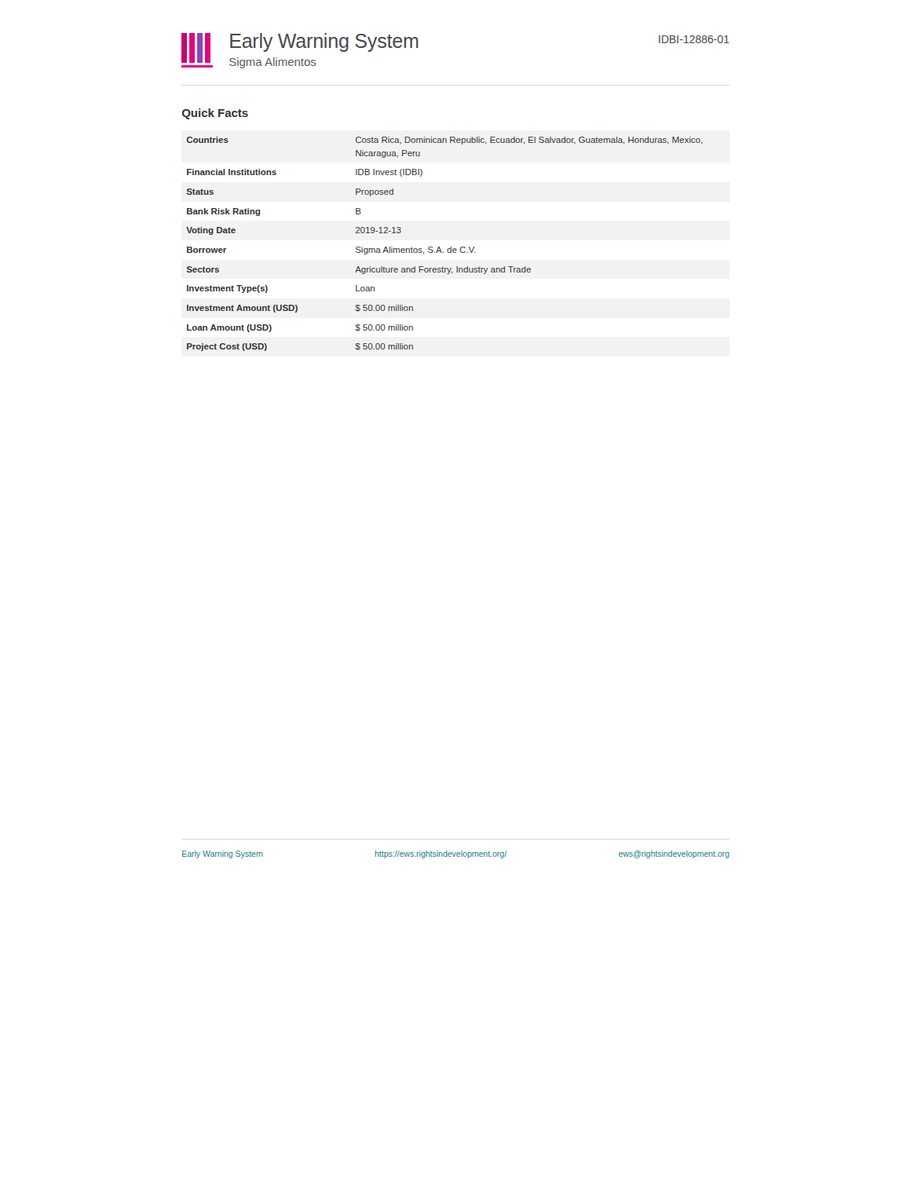Early Warning System
Sigma Alimentos
IDBI-12886-01
Quick Facts
| Countries | Costa Rica, Dominican Republic, Ecuador, El Salvador, Guatemala, Honduras, Mexico, Nicaragua, Peru |
| Financial Institutions | IDB Invest (IDBI) |
| Status | Proposed |
| Bank Risk Rating | B |
| Voting Date | 2019-12-13 |
| Borrower | Sigma Alimentos, S.A. de C.V. |
| Sectors | Agriculture and Forestry, Industry and Trade |
| Investment Type(s) | Loan |
| Investment Amount (USD) | $ 50.00 million |
| Loan Amount (USD) | $ 50.00 million |
| Project Cost (USD) | $ 50.00 million |
Early Warning System https://ews.rightsindevelopment.org/ ews@rightsindevelopment.org